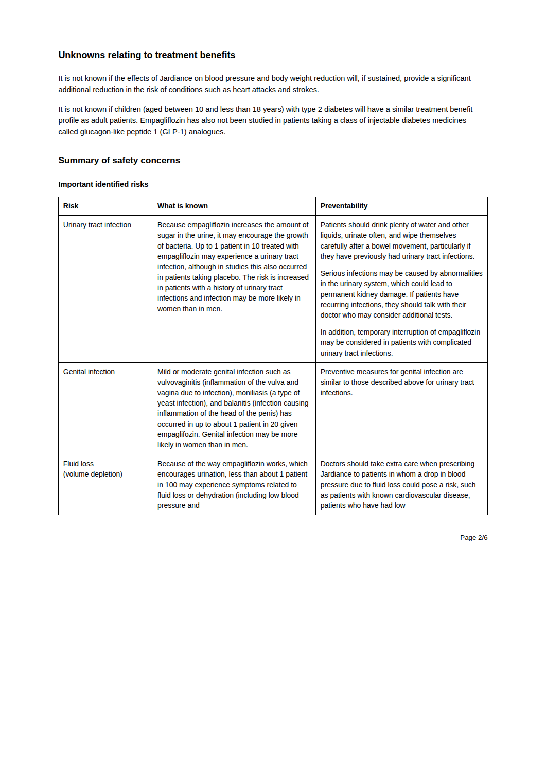Unknowns relating to treatment benefits
It is not known if the effects of Jardiance on blood pressure and body weight reduction will, if sustained, provide a significant additional reduction in the risk of conditions such as heart attacks and strokes.
It is not known if children (aged between 10 and less than 18 years) with type 2 diabetes will have a similar treatment benefit profile as adult patients. Empagliflozin has also not been studied in patients taking a class of injectable diabetes medicines called glucagon-like peptide 1 (GLP-1) analogues.
Summary of safety concerns
Important identified risks
| Risk | What is known | Preventability |
| --- | --- | --- |
| Urinary tract infection | Because empagliflozin increases the amount of sugar in the urine, it may encourage the growth of bacteria. Up to 1 patient in 10 treated with empagliflozin may experience a urinary tract infection, although in studies this also occurred in patients taking placebo. The risk is increased in patients with a history of urinary tract infections and infection may be more likely in women than in men. | Patients should drink plenty of water and other liquids, urinate often, and wipe themselves carefully after a bowel movement, particularly if they have previously had urinary tract infections. Serious infections may be caused by abnormalities in the urinary system, which could lead to permanent kidney damage. If patients have recurring infections, they should talk with their doctor who may consider additional tests. In addition, temporary interruption of empagliflozin may be considered in patients with complicated urinary tract infections. |
| Genital infection | Mild or moderate genital infection such as vulvovaginitis (inflammation of the vulva and vagina due to infection), moniliasis (a type of yeast infection), and balanitis (infection causing inflammation of the head of the penis) has occurred in up to about 1 patient in 20 given empaglifozin. Genital infection may be more likely in women than in men. | Preventive measures for genital infection are similar to those described above for urinary tract infections. |
| Fluid loss (volume depletion) | Because of the way empagliflozin works, which encourages urination, less than about 1 patient in 100 may experience symptoms related to fluid loss or dehydration (including low blood pressure and | Doctors should take extra care when prescribing Jardiance to patients in whom a drop in blood pressure due to fluid loss could pose a risk, such as patients with known cardiovascular disease, patients who have had low |
Page 2/6